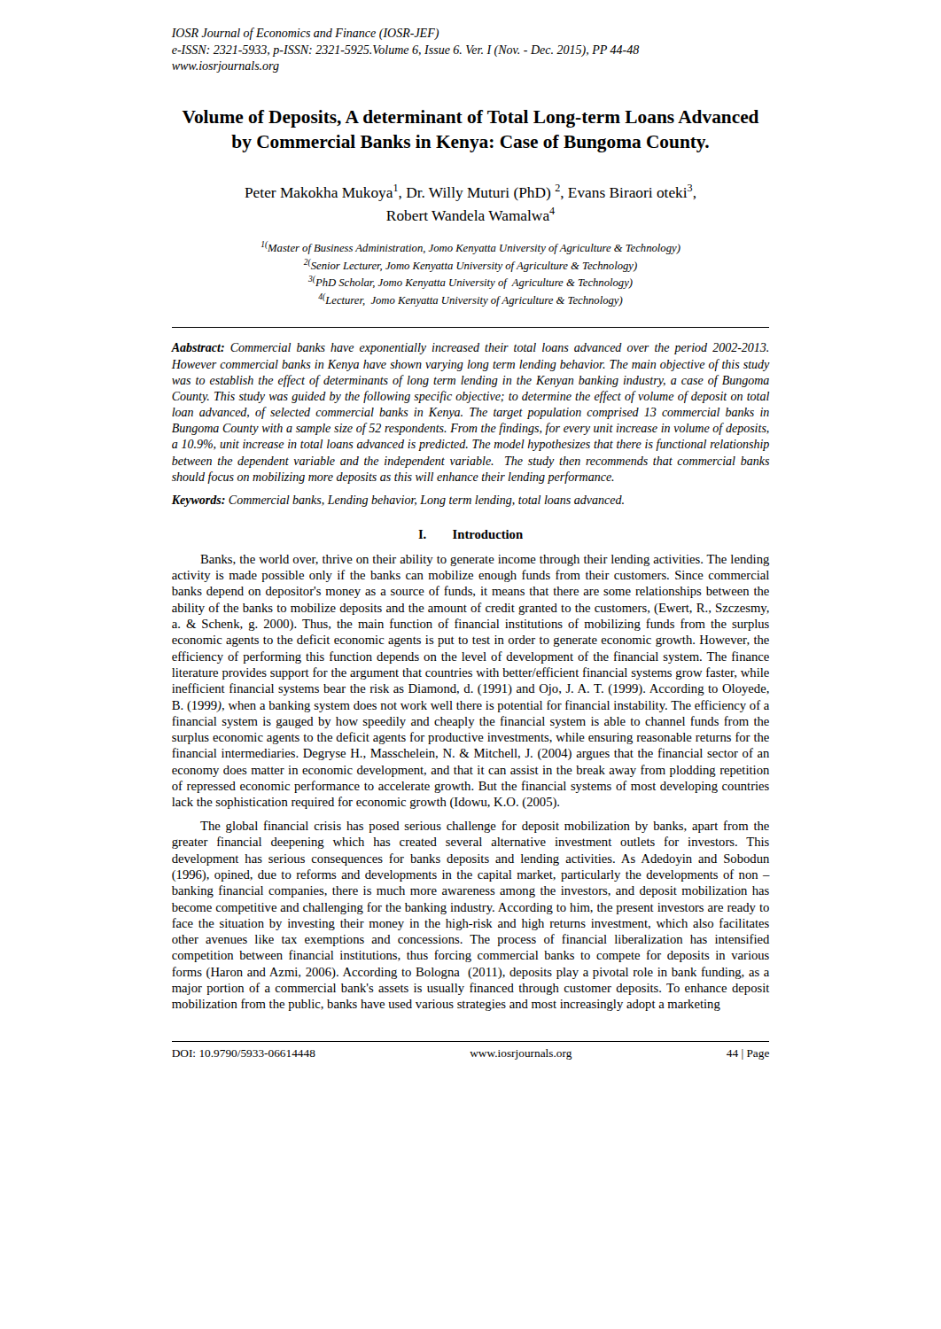IOSR Journal of Economics and Finance (IOSR-JEF)
e-ISSN: 2321-5933, p-ISSN: 2321-5925.Volume 6, Issue 6. Ver. I (Nov. - Dec. 2015), PP 44-48
www.iosrjournals.org
Volume of Deposits, A determinant of Total Long-term Loans Advanced by Commercial Banks in Kenya: Case of Bungoma County.
Peter Makokha Mukoya1, Dr. Willy Muturi (PhD) 2, Evans Biraori oteki3,
Robert Wandela Wamalwa4
1(Master of Business Administration, Jomo Kenyatta University of Agriculture & Technology)
2(Senior Lecturer, Jomo Kenyatta University of Agriculture & Technology)
3(PhD Scholar, Jomo Kenyatta University of Agriculture & Technology)
4(Lecturer, Jomo Kenyatta University of Agriculture & Technology)
Aabstract: Commercial banks have exponentially increased their total loans advanced over the period 2002-2013. However commercial banks in Kenya have shown varying long term lending behavior. The main objective of this study was to establish the effect of determinants of long term lending in the Kenyan banking industry, a case of Bungoma County. This study was guided by the following specific objective; to determine the effect of volume of deposit on total loan advanced, of selected commercial banks in Kenya. The target population comprised 13 commercial banks in Bungoma County with a sample size of 52 respondents. From the findings, for every unit increase in volume of deposits, a 10.9%, unit increase in total loans advanced is predicted. The model hypothesizes that there is functional relationship between the dependent variable and the independent variable. The study then recommends that commercial banks should focus on mobilizing more deposits as this will enhance their lending performance.
Keywords: Commercial banks, Lending behavior, Long term lending, total loans advanced.
I. Introduction
Banks, the world over, thrive on their ability to generate income through their lending activities. The lending activity is made possible only if the banks can mobilize enough funds from their customers. Since commercial banks depend on depositor's money as a source of funds, it means that there are some relationships between the ability of the banks to mobilize deposits and the amount of credit granted to the customers, (Ewert, R., Szczesmy, a. & Schenk, g. 2000). Thus, the main function of financial institutions of mobilizing funds from the surplus economic agents to the deficit economic agents is put to test in order to generate economic growth. However, the efficiency of performing this function depends on the level of development of the financial system. The finance literature provides support for the argument that countries with better/efficient financial systems grow faster, while inefficient financial systems bear the risk as Diamond, d. (1991) and Ojo, J. A. T. (1999). According to Oloyede, B. (1999), when a banking system does not work well there is potential for financial instability. The efficiency of a financial system is gauged by how speedily and cheaply the financial system is able to channel funds from the surplus economic agents to the deficit agents for productive investments, while ensuring reasonable returns for the financial intermediaries. Degryse H., Masschelein, N. & Mitchell, J. (2004) argues that the financial sector of an economy does matter in economic development, and that it can assist in the break away from plodding repetition of repressed economic performance to accelerate growth. But the financial systems of most developing countries lack the sophistication required for economic growth (Idowu, K.O. (2005).
The global financial crisis has posed serious challenge for deposit mobilization by banks, apart from the greater financial deepening which has created several alternative investment outlets for investors. This development has serious consequences for banks deposits and lending activities. As Adedoyin and Sobodun (1996), opined, due to reforms and developments in the capital market, particularly the developments of non – banking financial companies, there is much more awareness among the investors, and deposit mobilization has become competitive and challenging for the banking industry. According to him, the present investors are ready to face the situation by investing their money in the high-risk and high returns investment, which also facilitates other avenues like tax exemptions and concessions. The process of financial liberalization has intensified competition between financial institutions, thus forcing commercial banks to compete for deposits in various forms (Haron and Azmi, 2006). According to Bologna (2011), deposits play a pivotal role in bank funding, as a major portion of a commercial bank's assets is usually financed through customer deposits. To enhance deposit mobilization from the public, banks have used various strategies and most increasingly adopt a marketing
DOI: 10.9790/5933-06614448 www.iosrjournals.org 44 | Page